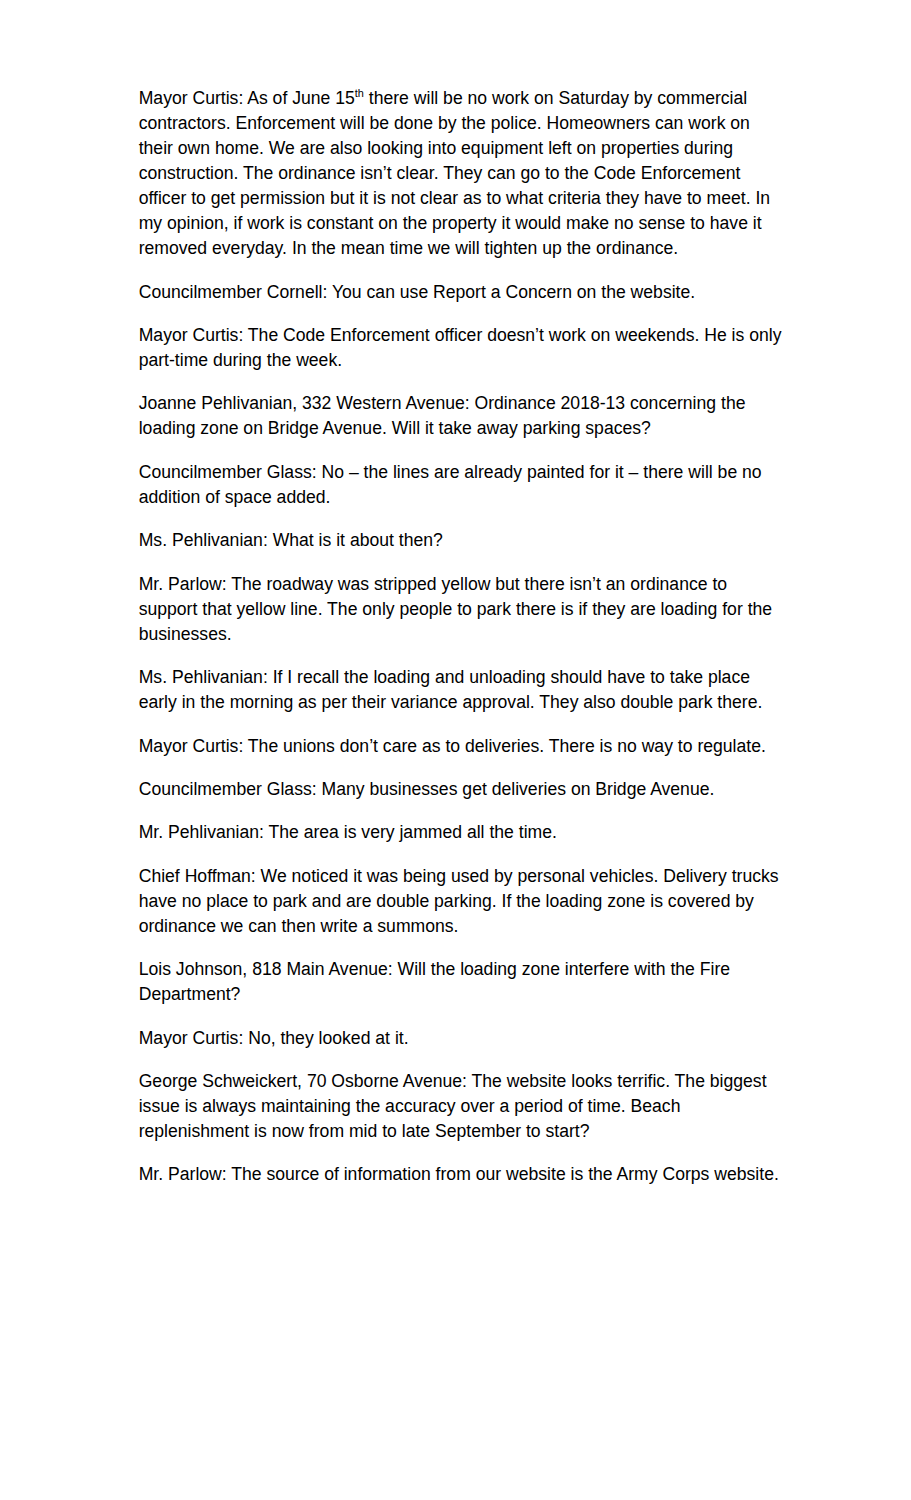Mayor Curtis: As of June 15th there will be no work on Saturday by commercial contractors. Enforcement will be done by the police. Homeowners can work on their own home. We are also looking into equipment left on properties during construction. The ordinance isn’t clear. They can go to the Code Enforcement officer to get permission but it is not clear as to what criteria they have to meet. In my opinion, if work is constant on the property it would make no sense to have it removed everyday. In the mean time we will tighten up the ordinance.
Councilmember Cornell: You can use Report a Concern on the website.
Mayor Curtis: The Code Enforcement officer doesn’t work on weekends. He is only part-time during the week.
Joanne Pehlivanian, 332 Western Avenue: Ordinance 2018-13 concerning the loading zone on Bridge Avenue. Will it take away parking spaces?
Councilmember Glass: No – the lines are already painted for it – there will be no addition of space added.
Ms. Pehlivanian: What is it about then?
Mr. Parlow: The roadway was stripped yellow but there isn’t an ordinance to support that yellow line. The only people to park there is if they are loading for the businesses.
Ms. Pehlivanian: If I recall the loading and unloading should have to take place early in the morning as per their variance approval. They also double park there.
Mayor Curtis: The unions don’t care as to deliveries. There is no way to regulate.
Councilmember Glass: Many businesses get deliveries on Bridge Avenue.
Mr. Pehlivanian: The area is very jammed all the time.
Chief Hoffman: We noticed it was being used by personal vehicles. Delivery trucks have no place to park and are double parking. If the loading zone is covered by ordinance we can then write a summons.
Lois Johnson, 818 Main Avenue: Will the loading zone interfere with the Fire Department?
Mayor Curtis: No, they looked at it.
George Schweickert, 70 Osborne Avenue: The website looks terrific. The biggest issue is always maintaining the accuracy over a period of time. Beach replenishment is now from mid to late September to start?
Mr. Parlow: The source of information from our website is the Army Corps website.